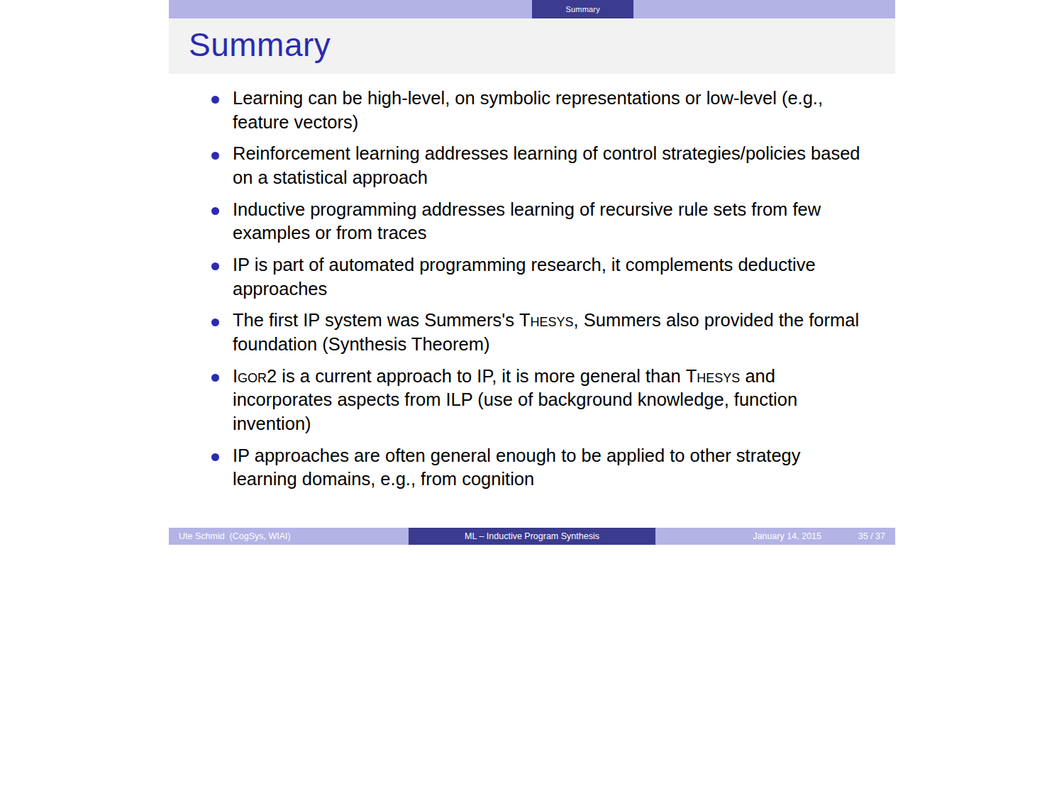Summary
Summary
Learning can be high-level, on symbolic representations or low-level (e.g., feature vectors)
Reinforcement learning addresses learning of control strategies/policies based on a statistical approach
Inductive programming addresses learning of recursive rule sets from few examples or from traces
IP is part of automated programming research, it complements deductive approaches
The first IP system was Summers's Thesys, Summers also provided the formal foundation (Synthesis Theorem)
Igor2 is a current approach to IP, it is more general than Thesys and incorporates aspects from ILP (use of background knowledge, function invention)
IP approaches are often general enough to be applied to other strategy learning domains, e.g., from cognition
Ute Schmid (CogSys, WIAI)
ML – Inductive Program Synthesis
January 14, 2015 35 / 37